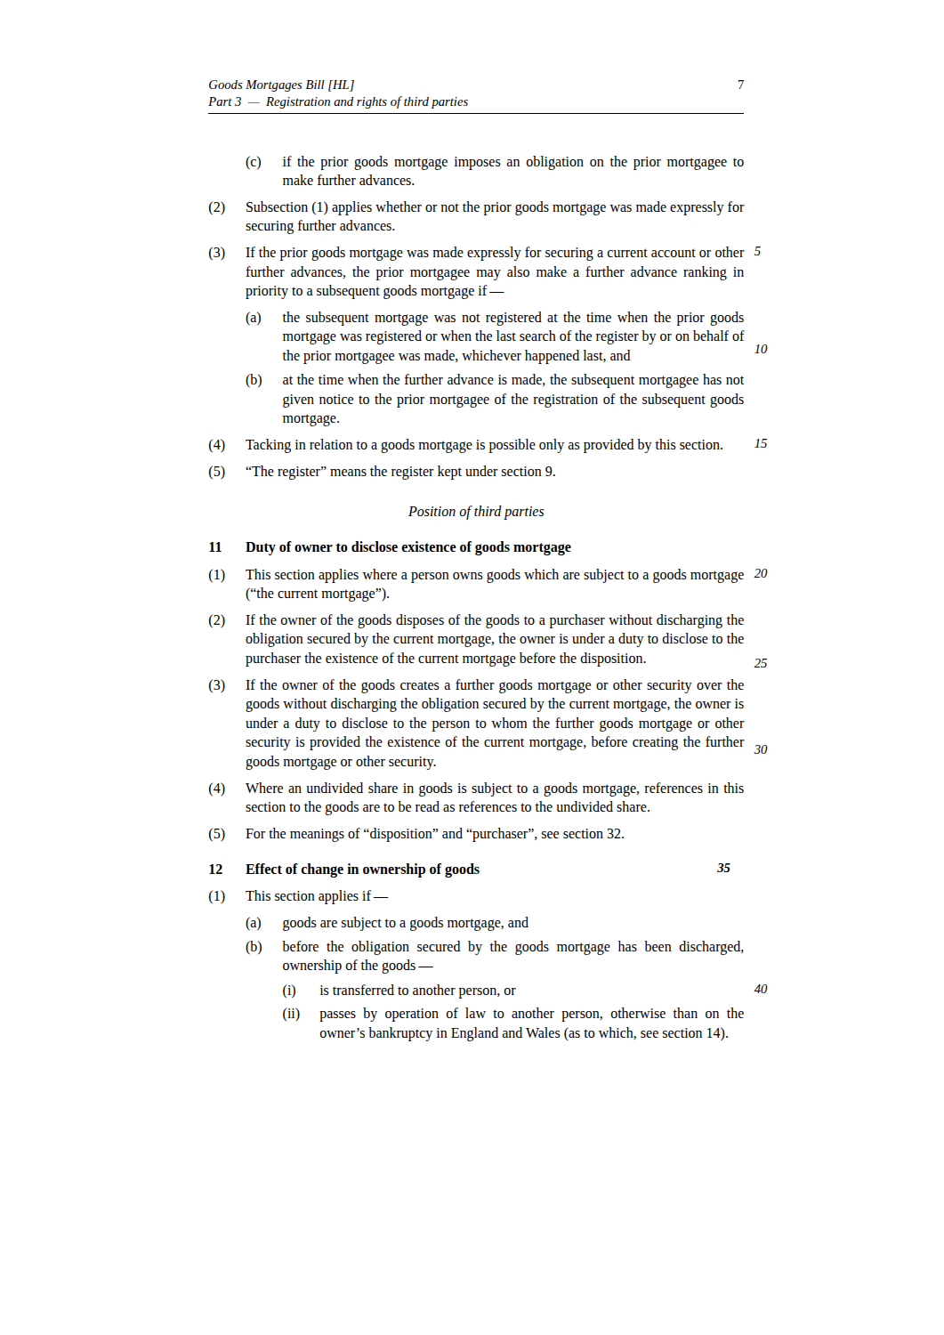Goods Mortgages Bill [HL]
Part 3 — Registration and rights of third parties
7
(c) if the prior goods mortgage imposes an obligation on the prior mortgagee to make further advances.
(2) Subsection (1) applies whether or not the prior goods mortgage was made expressly for securing further advances.
5
(3) If the prior goods mortgage was made expressly for securing a current account or other further advances, the prior mortgagee may also make a further advance ranking in priority to a subsequent goods mortgage if —
10
(a) the subsequent mortgage was not registered at the time when the prior goods mortgage was registered or when the last search of the register by or on behalf of the prior mortgagee was made, whichever happened last, and
(b) at the time when the further advance is made, the subsequent mortgagee has not given notice to the prior mortgagee of the registration of the subsequent goods mortgage.
15
(4) Tacking in relation to a goods mortgage is possible only as provided by this section.
(5)“The register” means the register kept under section 9.
Position of third parties
11 Duty of owner to disclose existence of goods mortgage
20
(1) This section applies where a person owns goods which are subject to a goods mortgage (“the current mortgage”).
25
(2) If the owner of the goods disposes of the goods to a purchaser without discharging the obligation secured by the current mortgage, the owner is under a duty to disclose to the purchaser the existence of the current mortgage before the disposition.
30
(3) If the owner of the goods creates a further goods mortgage or other security over the goods without discharging the obligation secured by the current mortgage, the owner is under a duty to disclose to the person to whom the further goods mortgage or other security is provided the existence of the current mortgage, before creating the further goods mortgage or other security.
(4) Where an undivided share in goods is subject to a goods mortgage, references in this section to the goods are to be read as references to the undivided share.
(5) For the meanings of “disposition” and “purchaser”, see section 32.
12 Effect of change in ownership of goods35
(1) This section applies if —
(a) goods are subject to a goods mortgage, and
(b) before the obligation secured by the goods mortgage has been discharged, ownership of the goods —
40
(i) is transferred to another person, or
(ii) passes by operation of law to another person, otherwise than on the owner’s bankruptcy in England and Wales (as to which, see section 14).